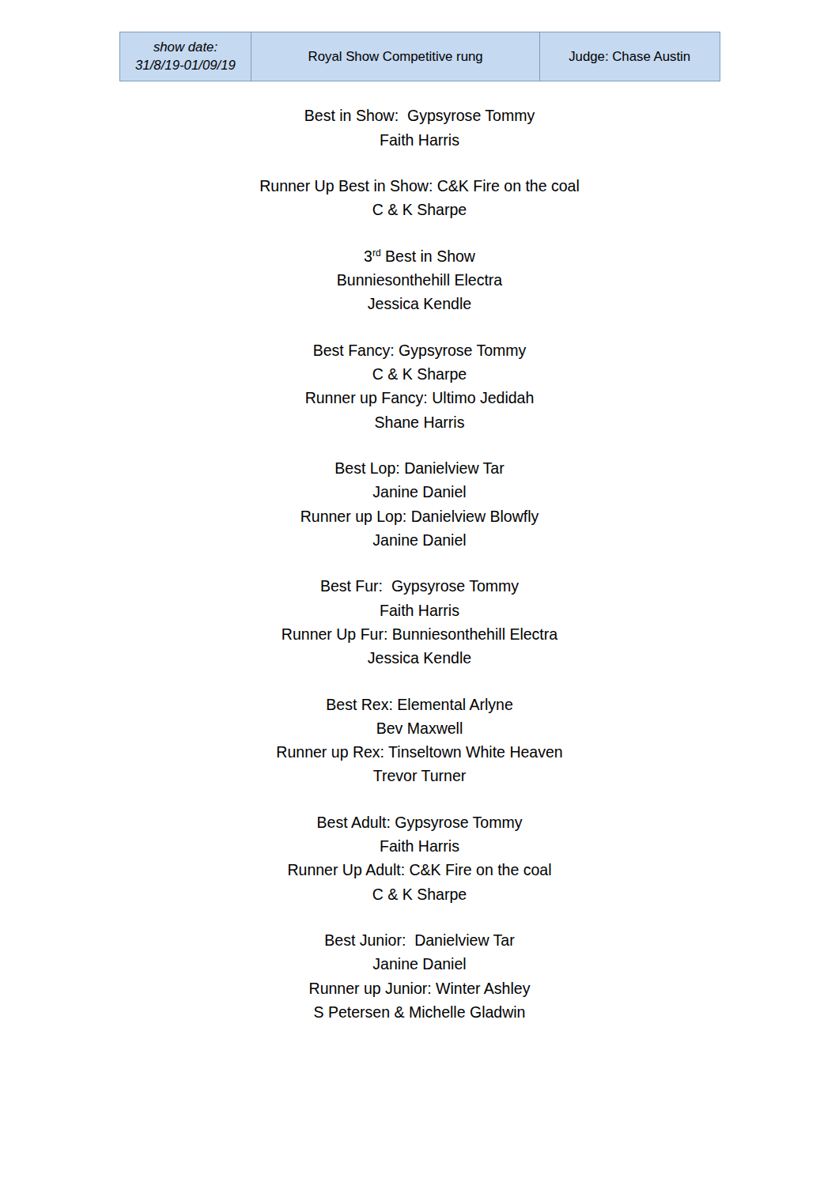| show date: 31/8/19-01/09/19 | Royal Show Competitive rung | Judge: Chase Austin |
Best in Show: Gypsyrose Tommy
Faith Harris
Runner Up Best in Show: C&K Fire on the coal
C & K Sharpe
3rd Best in Show
Bunniesonthehill Electra
Jessica Kendle
Best Fancy: Gypsyrose Tommy
C & K Sharpe
Runner up Fancy: Ultimo Jedidah
Shane Harris
Best Lop: Danielview Tar
Janine Daniel
Runner up Lop: Danielview Blowfly
Janine Daniel
Best Fur: Gypsyrose Tommy
Faith Harris
Runner Up Fur: Bunniesonthehill Electra
Jessica Kendle
Best Rex: Elemental Arlyne
Bev Maxwell
Runner up Rex: Tinseltown White Heaven
Trevor Turner
Best Adult: Gypsyrose Tommy
Faith Harris
Runner Up Adult: C&K Fire on the coal
C & K Sharpe
Best Junior: Danielview Tar
Janine Daniel
Runner up Junior: Winter Ashley
S Petersen & Michelle Gladwin